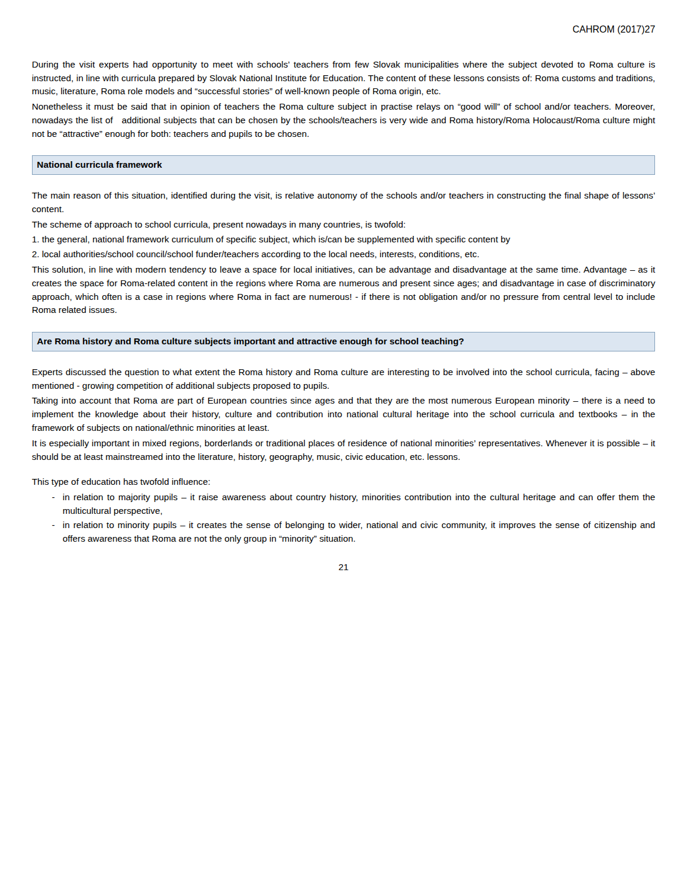CAHROM (2017)27
During the visit experts had opportunity to meet with schools’ teachers from few Slovak municipalities where the subject devoted to Roma culture is instructed, in line with curricula prepared by Slovak National Institute for Education. The content of these lessons consists of: Roma customs and traditions, music, literature, Roma role models and “successful stories” of well-known people of Roma origin, etc.
Nonetheless it must be said that in opinion of teachers the Roma culture subject in practise relays on “good will” of school and/or teachers. Moreover, nowadays the list of additional subjects that can be chosen by the schools/teachers is very wide and Roma history/Roma Holocaust/Roma culture might not be “attractive” enough for both: teachers and pupils to be chosen.
National curricula framework
The main reason of this situation, identified during the visit, is relative autonomy of the schools and/or teachers in constructing the final shape of lessons’ content.
The scheme of approach to school curricula, present nowadays in many countries, is twofold:
1. the general, national framework curriculum of specific subject, which is/can be supplemented with specific content by
2. local authorities/school council/school funder/teachers according to the local needs, interests, conditions, etc.
This solution, in line with modern tendency to leave a space for local initiatives, can be advantage and disadvantage at the same time. Advantage – as it creates the space for Roma-related content in the regions where Roma are numerous and present since ages; and disadvantage in case of discriminatory approach, which often is a case in regions where Roma in fact are numerous! - if there is not obligation and/or no pressure from central level to include Roma related issues.
Are Roma history and Roma culture subjects important and attractive enough for school teaching?
Experts discussed the question to what extent the Roma history and Roma culture are interesting to be involved into the school curricula, facing – above mentioned - growing competition of additional subjects proposed to pupils.
Taking into account that Roma are part of European countries since ages and that they are the most numerous European minority – there is a need to implement the knowledge about their history, culture and contribution into national cultural heritage into the school curricula and textbooks – in the framework of subjects on national/ethnic minorities at least.
It is especially important in mixed regions, borderlands or traditional places of residence of national minorities’ representatives. Whenever it is possible – it should be at least mainstreamed into the literature, history, geography, music, civic education, etc. lessons.
This type of education has twofold influence:
in relation to majority pupils – it raise awareness about country history, minorities contribution into the cultural heritage and can offer them the multicultural perspective,
in relation to minority pupils – it creates the sense of belonging to wider, national and civic community, it improves the sense of citizenship and offers awareness that Roma are not the only group in “minority” situation.
21